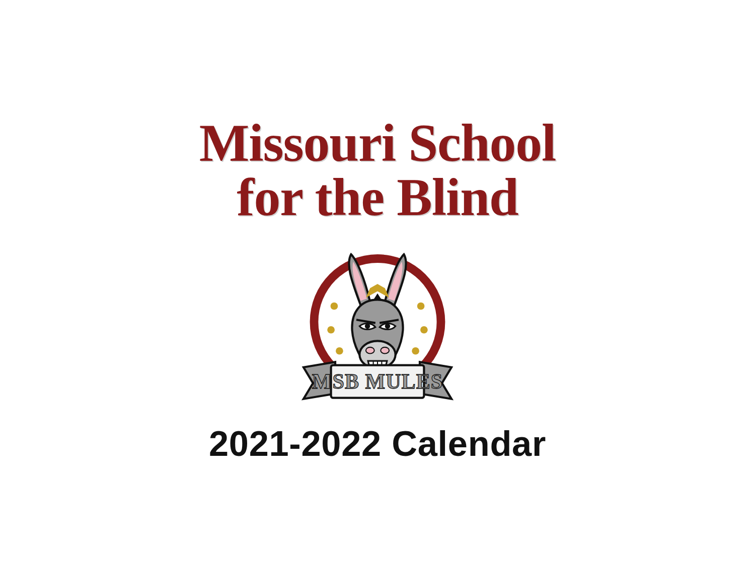Missouri School for the Blind
MSB Mules athletic logo A gray mule head with large ears inside a maroon circular crest, above a banner reading MSB MULES. MSB MULES
MSB Mules
2021-2022 Calendar